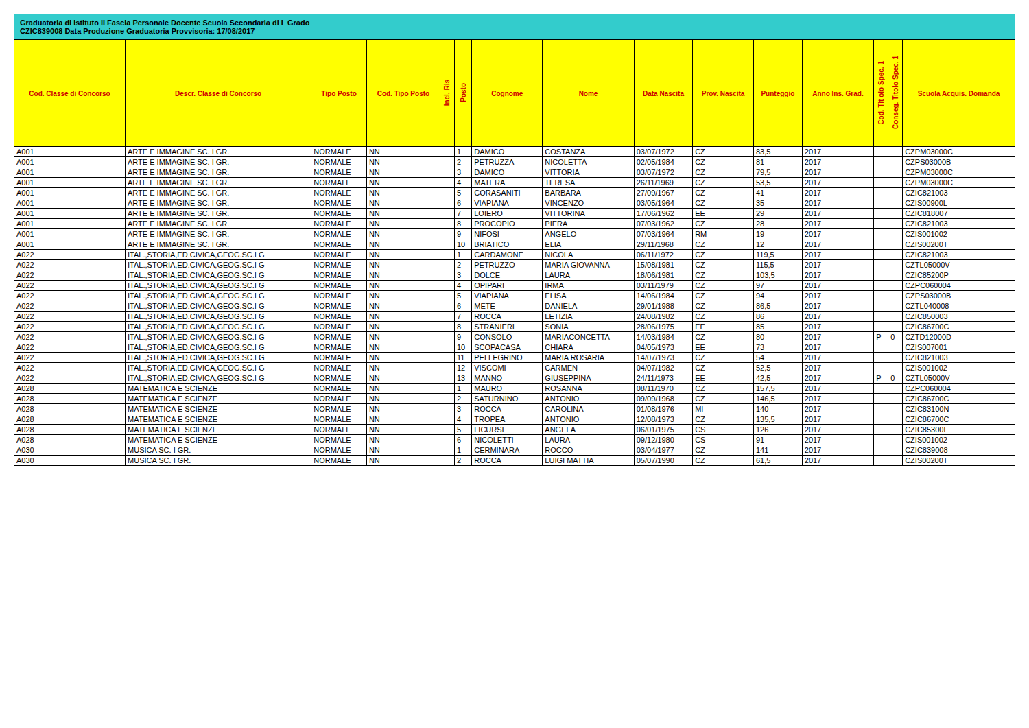Graduatoria di Istituto II Fascia Personale Docente Scuola Secondaria di I Grado CZIC839008 Data Produzione Graduatoria Provvisoria: 17/08/2017
| Cod. Classe di Concorso | Descr. Classe di Concorso | Tipo Posto | Cod. Tipo Posto | Incl. Ris | Posto | Cognome | Nome | Data Nascita | Prov. Nascita | Punteggio | Anno Ins. Grad. | Cod. Tit olo Spec. 1 | Conseg. Titolo Spec. 1 | Scuola Acquis. Domanda |
| --- | --- | --- | --- | --- | --- | --- | --- | --- | --- | --- | --- | --- | --- | --- |
| A001 | ARTE E IMMAGINE SC. I GR. | NORMALE | NN | | 1 | DAMICO | COSTANZA | 03/07/1972 | CZ | 83,5 | 2017 | | | CZPM03000C |
| A001 | ARTE E IMMAGINE SC. I GR. | NORMALE | NN | | 2 | PETRUZZA | NICOLETTA | 02/05/1984 | CZ | 81 | 2017 | | | CZPS03000B |
| A001 | ARTE E IMMAGINE SC. I GR. | NORMALE | NN | | 3 | DAMICO | VITTORIA | 03/07/1972 | CZ | 79,5 | 2017 | | | CZPM03000C |
| A001 | ARTE E IMMAGINE SC. I GR. | NORMALE | NN | | 4 | MATERA | TERESA | 26/11/1969 | CZ | 53,5 | 2017 | | | CZPM03000C |
| A001 | ARTE E IMMAGINE SC. I GR. | NORMALE | NN | | 5 | CORASANITI | BARBARA | 27/09/1967 | CZ | 41 | 2017 | | | CZIC821003 |
| A001 | ARTE E IMMAGINE SC. I GR. | NORMALE | NN | | 6 | VIAPIANA | VINCENZO | 03/05/1964 | CZ | 35 | 2017 | | | CZIS00900L |
| A001 | ARTE E IMMAGINE SC. I GR. | NORMALE | NN | | 7 | LOIERO | VITTORINA | 17/06/1962 | EE | 29 | 2017 | | | CZIC818007 |
| A001 | ARTE E IMMAGINE SC. I GR. | NORMALE | NN | | 8 | PROCOPIO | PIERA | 07/03/1962 | CZ | 28 | 2017 | | | CZIC821003 |
| A001 | ARTE E IMMAGINE SC. I GR. | NORMALE | NN | | 9 | NIFOSI | ANGELO | 07/03/1964 | RM | 19 | 2017 | | | CZIS001002 |
| A001 | ARTE E IMMAGINE SC. I GR. | NORMALE | NN | | 10 | BRIATICO | ELIA | 29/11/1968 | CZ | 12 | 2017 | | | CZIS00200T |
| A022 | ITAL.,STORIA,ED.CIVICA,GEOG.SC.I G | NORMALE | NN | | 1 | CARDAMONE | NICOLA | 06/11/1972 | CZ | 119,5 | 2017 | | | CZIC821003 |
| A022 | ITAL.,STORIA,ED.CIVICA,GEOG.SC.I G | NORMALE | NN | | 2 | PETRUZZO | MARIA GIOVANNA | 15/08/1981 | CZ | 115,5 | 2017 | | | CZTL05000V |
| A022 | ITAL.,STORIA,ED.CIVICA,GEOG.SC.I G | NORMALE | NN | | 3 | DOLCE | LAURA | 18/06/1981 | CZ | 103,5 | 2017 | | | CZIC85200P |
| A022 | ITAL.,STORIA,ED.CIVICA,GEOG.SC.I G | NORMALE | NN | | 4 | OPIPARI | IRMA | 03/11/1979 | CZ | 97 | 2017 | | | CZPC060004 |
| A022 | ITAL.,STORIA,ED.CIVICA,GEOG.SC.I G | NORMALE | NN | | 5 | VIAPIANA | ELISA | 14/06/1984 | CZ | 94 | 2017 | | | CZPS03000B |
| A022 | ITAL.,STORIA,ED.CIVICA,GEOG.SC.I G | NORMALE | NN | | 6 | METE | DANIELA | 29/01/1988 | CZ | 86,5 | 2017 | | | CZTL040008 |
| A022 | ITAL.,STORIA,ED.CIVICA,GEOG.SC.I G | NORMALE | NN | | 7 | ROCCA | LETIZIA | 24/08/1982 | CZ | 86 | 2017 | | | CZIC850003 |
| A022 | ITAL.,STORIA,ED.CIVICA,GEOG.SC.I G | NORMALE | NN | | 8 | STRANIERI | SONIA | 28/06/1975 | EE | 85 | 2017 | | | CZIC86700C |
| A022 | ITAL.,STORIA,ED.CIVICA,GEOG.SC.I G | NORMALE | NN | | 9 | CONSOLO | MARIACONCETTA | 14/03/1984 | CZ | 80 | 2017 | P | 0 | CZTD12000D |
| A022 | ITAL.,STORIA,ED.CIVICA,GEOG.SC.I G | NORMALE | NN | | 10 | SCOPACASA | CHIARA | 04/05/1973 | EE | 73 | 2017 | | | CZIS007001 |
| A022 | ITAL.,STORIA,ED.CIVICA,GEOG.SC.I G | NORMALE | NN | | 11 | PELLEGRINO | MARIA ROSARIA | 14/07/1973 | CZ | 54 | 2017 | | | CZIC821003 |
| A022 | ITAL.,STORIA,ED.CIVICA,GEOG.SC.I G | NORMALE | NN | | 12 | VISCOMI | CARMEN | 04/07/1982 | CZ | 52,5 | 2017 | | | CZIS001002 |
| A022 | ITAL.,STORIA,ED.CIVICA,GEOG.SC.I G | NORMALE | NN | | 13 | MANNO | GIUSEPPINA | 24/11/1973 | EE | 42,5 | 2017 | P | 0 | CZTL05000V |
| A028 | MATEMATICA E SCIENZE | NORMALE | NN | | 1 | MAURO | ROSANNA | 08/11/1970 | CZ | 157,5 | 2017 | | | CZPC060004 |
| A028 | MATEMATICA E SCIENZE | NORMALE | NN | | 2 | SATURNINO | ANTONIO | 09/09/1968 | CZ | 146,5 | 2017 | | | CZIC86700C |
| A028 | MATEMATICA E SCIENZE | NORMALE | NN | | 3 | ROCCA | CAROLINA | 01/08/1976 | MI | 140 | 2017 | | | CZIC83100N |
| A028 | MATEMATICA E SCIENZE | NORMALE | NN | | 4 | TROPEA | ANTONIO | 12/08/1973 | CZ | 135,5 | 2017 | | | CZIC86700C |
| A028 | MATEMATICA E SCIENZE | NORMALE | NN | | 5 | LICURSI | ANGELA | 06/01/1975 | CS | 126 | 2017 | | | CZIC85300E |
| A028 | MATEMATICA E SCIENZE | NORMALE | NN | | 6 | NICOLETTI | LAURA | 09/12/1980 | CS | 91 | 2017 | | | CZIS001002 |
| A030 | MUSICA SC. I GR. | NORMALE | NN | | 1 | CERMINARA | ROCCO | 03/04/1977 | CZ | 141 | 2017 | | | CZIC839008 |
| A030 | MUSICA SC. I GR. | NORMALE | NN | | 2 | ROCCA | LUIGI MATTIA | 05/07/1990 | CZ | 61,5 | 2017 | | | CZIS00200T |